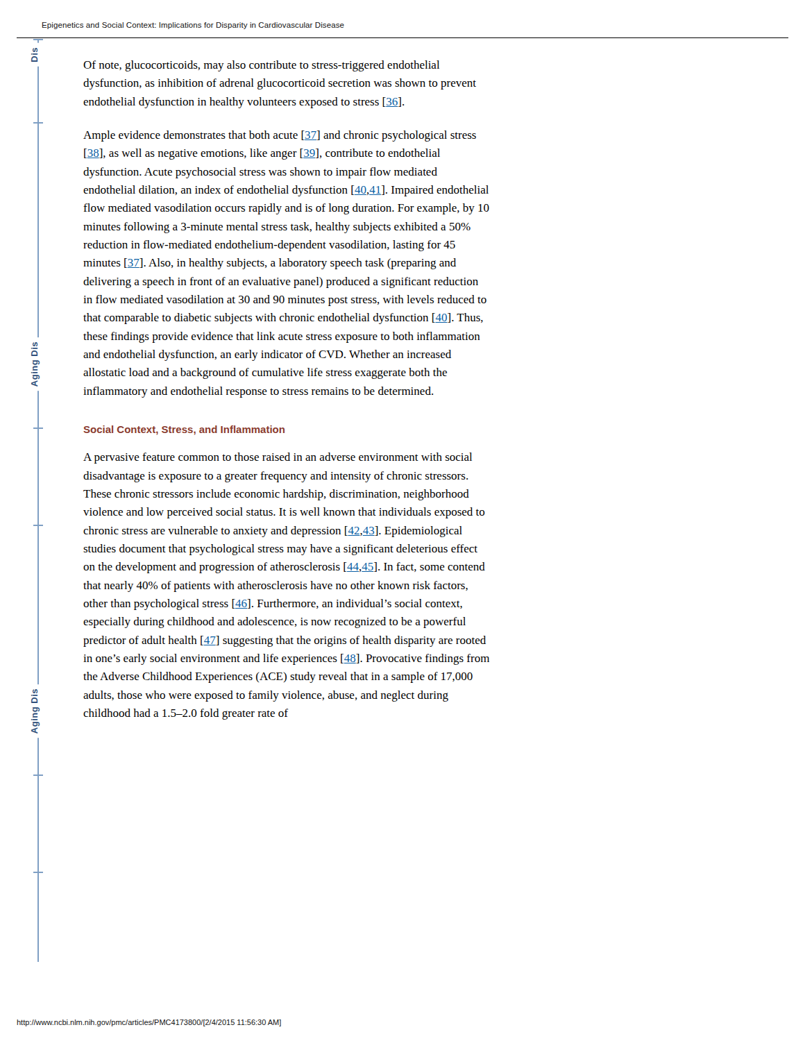Epigenetics and Social Context: Implications for Disparity in Cardiovascular Disease
Dis
Aging Dis
Aging Dis
Of note, glucocorticoids, may also contribute to stress-triggered endothelial dysfunction, as inhibition of adrenal glucocorticoid secretion was shown to prevent endothelial dysfunction in healthy volunteers exposed to stress [36].
Ample evidence demonstrates that both acute [37] and chronic psychological stress [38], as well as negative emotions, like anger [39], contribute to endothelial dysfunction. Acute psychosocial stress was shown to impair flow mediated endothelial dilation, an index of endothelial dysfunction [40,41]. Impaired endothelial flow mediated vasodilation occurs rapidly and is of long duration. For example, by 10 minutes following a 3-minute mental stress task, healthy subjects exhibited a 50% reduction in flow-mediated endothelium-dependent vasodilation, lasting for 45 minutes [37]. Also, in healthy subjects, a laboratory speech task (preparing and delivering a speech in front of an evaluative panel) produced a significant reduction in flow mediated vasodilation at 30 and 90 minutes post stress, with levels reduced to that comparable to diabetic subjects with chronic endothelial dysfunction [40]. Thus, these findings provide evidence that link acute stress exposure to both inflammation and endothelial dysfunction, an early indicator of CVD. Whether an increased allostatic load and a background of cumulative life stress exaggerate both the inflammatory and endothelial response to stress remains to be determined.
Social Context, Stress, and Inflammation
A pervasive feature common to those raised in an adverse environment with social disadvantage is exposure to a greater frequency and intensity of chronic stressors. These chronic stressors include economic hardship, discrimination, neighborhood violence and low perceived social status. It is well known that individuals exposed to chronic stress are vulnerable to anxiety and depression [42,43]. Epidemiological studies document that psychological stress may have a significant deleterious effect on the development and progression of atherosclerosis [44,45]. In fact, some contend that nearly 40% of patients with atherosclerosis have no other known risk factors, other than psychological stress [46]. Furthermore, an individual’s social context, especially during childhood and adolescence, is now recognized to be a powerful predictor of adult health [47] suggesting that the origins of health disparity are rooted in one’s early social environment and life experiences [48]. Provocative findings from the Adverse Childhood Experiences (ACE) study reveal that in a sample of 17,000 adults, those who were exposed to family violence, abuse, and neglect during childhood had a 1.5–2.0 fold greater rate of
http://www.ncbi.nlm.nih.gov/pmc/articles/PMC4173800/[2/4/2015 11:56:30 AM]